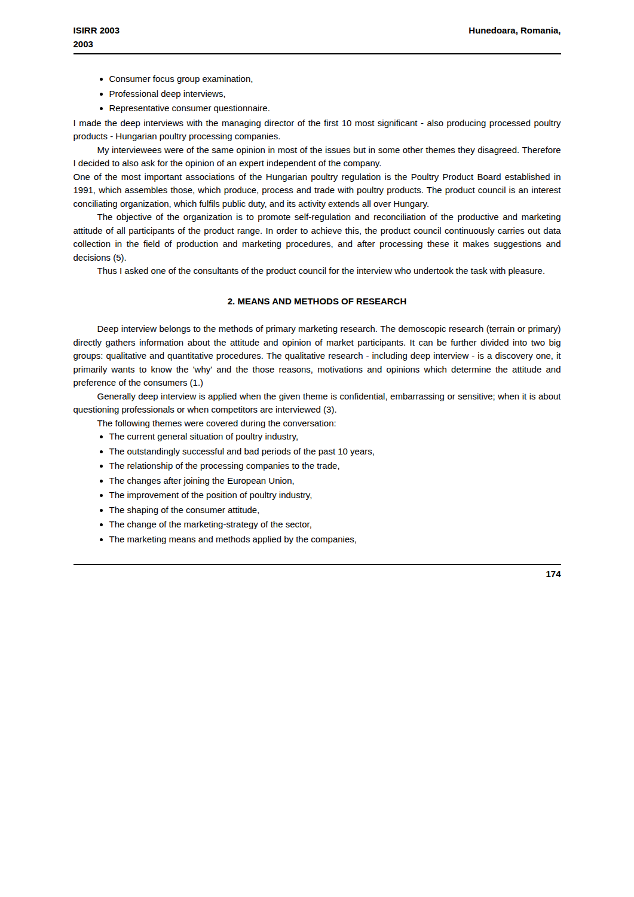ISIRR 2003
2003
Hunedoara, Romania,
Consumer focus group examination,
Professional deep interviews,
Representative consumer questionnaire.
I made the deep interviews with the managing director of the first 10 most significant - also producing processed poultry products - Hungarian poultry processing companies.
My interviewees were of the same opinion in most of the issues but in some other themes they disagreed. Therefore I decided to also ask for the opinion of an expert independent of the company.
One of the most important associations of the Hungarian poultry regulation is the Poultry Product Board established in 1991, which assembles those, which produce, process and trade with poultry products. The product council is an interest conciliating organization, which fulfils public duty, and its activity extends all over Hungary.
The objective of the organization is to promote self-regulation and reconciliation of the productive and marketing attitude of all participants of the product range. In order to achieve this, the product council continuously carries out data collection in the field of production and marketing procedures, and after processing these it makes suggestions and decisions (5).
Thus I asked one of the consultants of the product council for the interview who undertook the task with pleasure.
2. MEANS AND METHODS OF RESEARCH
Deep interview belongs to the methods of primary marketing research. The demoscopic research (terrain or primary) directly gathers information about the attitude and opinion of market participants. It can be further divided into two big groups: qualitative and quantitative procedures. The qualitative research - including deep interview - is a discovery one, it primarily wants to know the 'why' and the those reasons, motivations and opinions which determine the attitude and preference of the consumers (1.)
Generally deep interview is applied when the given theme is confidential, embarrassing or sensitive; when it is about questioning professionals or when competitors are interviewed (3).
The following themes were covered during the conversation:
The current general situation of poultry industry,
The outstandingly successful and bad periods of the past 10 years,
The relationship of the processing companies to the trade,
The changes after joining the European Union,
The improvement of the position of poultry industry,
The shaping of the consumer attitude,
The change of the marketing-strategy of the sector,
The marketing means and methods applied by the companies,
174